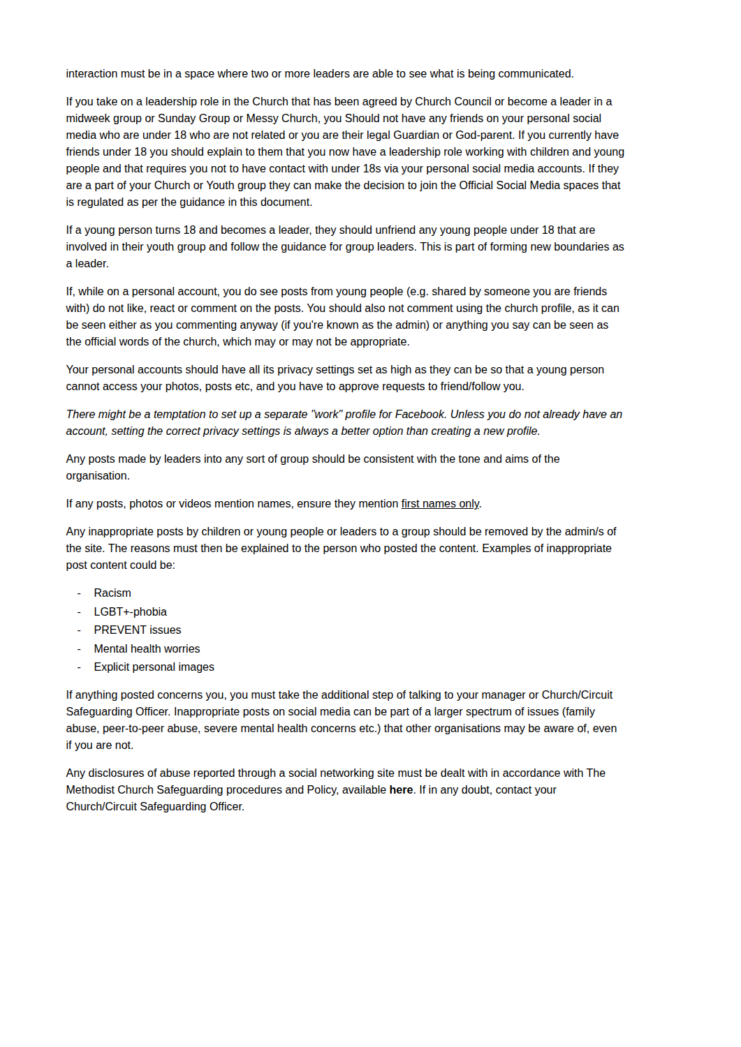interaction must be in a space where two or more leaders are able to see what is being communicated.
If you take on a leadership role in the Church that has been agreed by Church Council or become a leader in a midweek group or Sunday Group or Messy Church, you Should not have any friends on your personal social media who are under 18 who are not related or you are their legal Guardian or God-parent. If you currently have friends under 18 you should explain to them that you now have a leadership role working with children and young people and that requires you not to have contact with under 18s via your personal social media accounts. If they are a part of your Church or Youth group they can make the decision to join the Official Social Media spaces that is regulated as per the guidance in this document.
If a young person turns 18 and becomes a leader, they should unfriend any young people under 18 that are involved in their youth group and follow the guidance for group leaders. This is part of forming new boundaries as a leader.
If, while on a personal account, you do see posts from young people (e.g. shared by someone you are friends with) do not like, react or comment on the posts. You should also not comment using the church profile, as it can be seen either as you commenting anyway (if you're known as the admin) or anything you say can be seen as the official words of the church, which may or may not be appropriate.
Your personal accounts should have all its privacy settings set as high as they can be so that a young person cannot access your photos, posts etc, and you have to approve requests to friend/follow you.
There might be a temptation to set up a separate "work" profile for Facebook. Unless you do not already have an account, setting the correct privacy settings is always a better option than creating a new profile.
Any posts made by leaders into any sort of group should be consistent with the tone and aims of the organisation.
If any posts, photos or videos mention names, ensure they mention first names only.
Any inappropriate posts by children or young people or leaders to a group should be removed by the admin/s of the site. The reasons must then be explained to the person who posted the content. Examples of inappropriate post content could be:
Racism
LGBT+-phobia
PREVENT issues
Mental health worries
Explicit personal images
If anything posted concerns you, you must take the additional step of talking to your manager or Church/Circuit Safeguarding Officer. Inappropriate posts on social media can be part of a larger spectrum of issues (family abuse, peer-to-peer abuse, severe mental health concerns etc.) that other organisations may be aware of, even if you are not.
Any disclosures of abuse reported through a social networking site must be dealt with in accordance with The Methodist Church Safeguarding procedures and Policy, available here. If in any doubt, contact your Church/Circuit Safeguarding Officer.